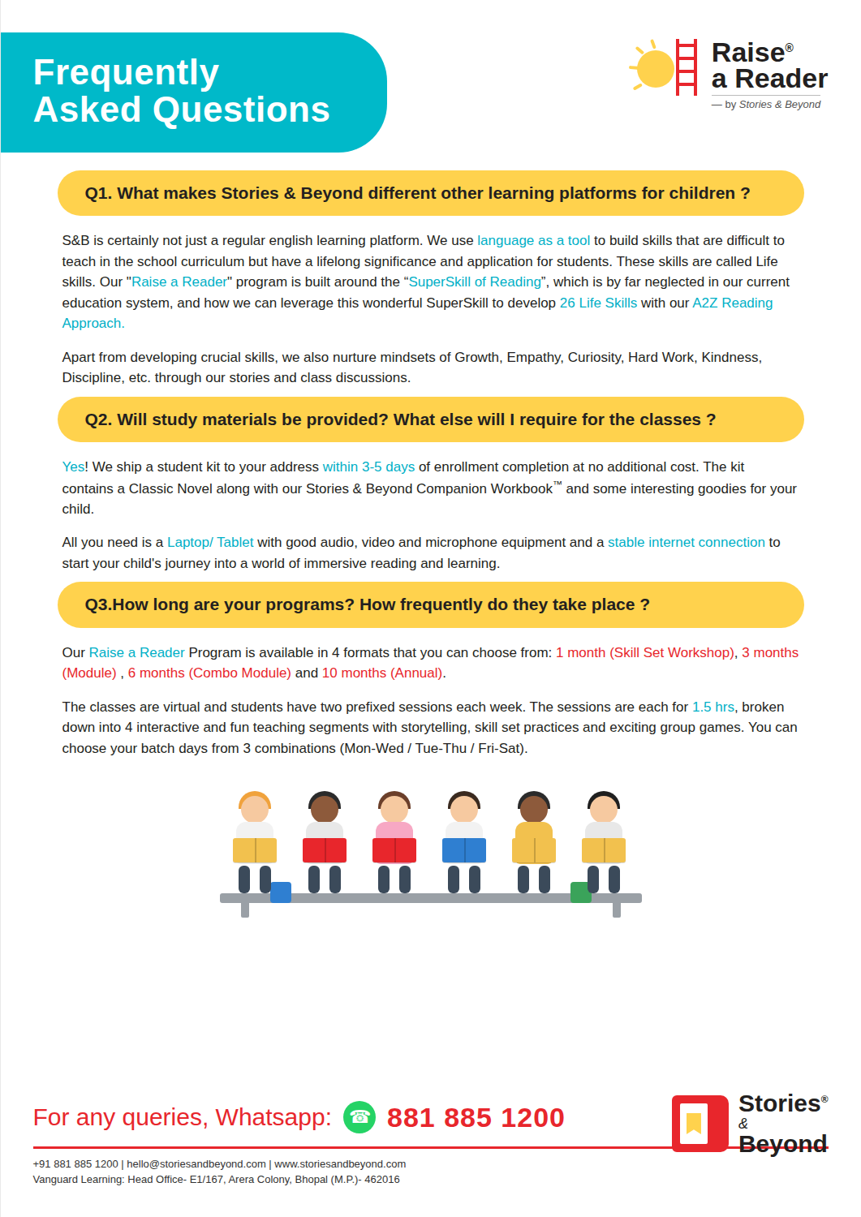Frequently
Asked Questions
Raise®
a Reader
— by Stories & Beyond
Q1. What makes Stories & Beyond different other learning platforms for children ?
S&B is certainly not just a regular english learning platform. We use language as a tool to build skills that are difficult to teach in the school curriculum but have a lifelong significance and application for students. These skills are called Life skills. Our "Raise a Reader" program is built around the “SuperSkill of Reading”, which is by far neglected in our current education system, and how we can leverage this wonderful SuperSkill to develop 26 Life Skills with our A2Z Reading Approach.
Apart from developing crucial skills, we also nurture mindsets of Growth, Empathy, Curiosity, Hard Work, Kindness, Discipline, etc. through our stories and class discussions.
Q2. Will study materials be provided? What else will I require for the classes ?
Yes! We ship a student kit to your address within 3-5 days of enrollment completion at no additional cost. The kit contains a Classic Novel along with our Stories & Beyond Companion Workbook™ and some interesting goodies for your child.
All you need is a Laptop/ Tablet with good audio, video and microphone equipment and a stable internet connection to start your child's journey into a world of immersive reading and learning.
Q3.How long are your programs? How frequently do they take place ?
Our Raise a Reader Program is available in 4 formats that you can choose from: 1 month (Skill Set Workshop), 3 months (Module) , 6 months (Combo Module) and 10 months (Annual).
The classes are virtual and students have two prefixed sessions each week. The sessions are each for 1.5 hrs, broken down into 4 interactive and fun teaching segments with storytelling, skill set practices and exciting group games. You can choose your batch days from 3 combinations (Mon-Wed / Tue-Thu / Fri-Sat).
For any queries, Whatsapp: ☎ 881 885 1200
Stories®
&
Beyond
+91 881 885 1200 | hello@storiesandbeyond.com | www.storiesandbeyond.com
Vanguard Learning: Head Office- E1/167, Arera Colony, Bhopal (M.P.)- 462016